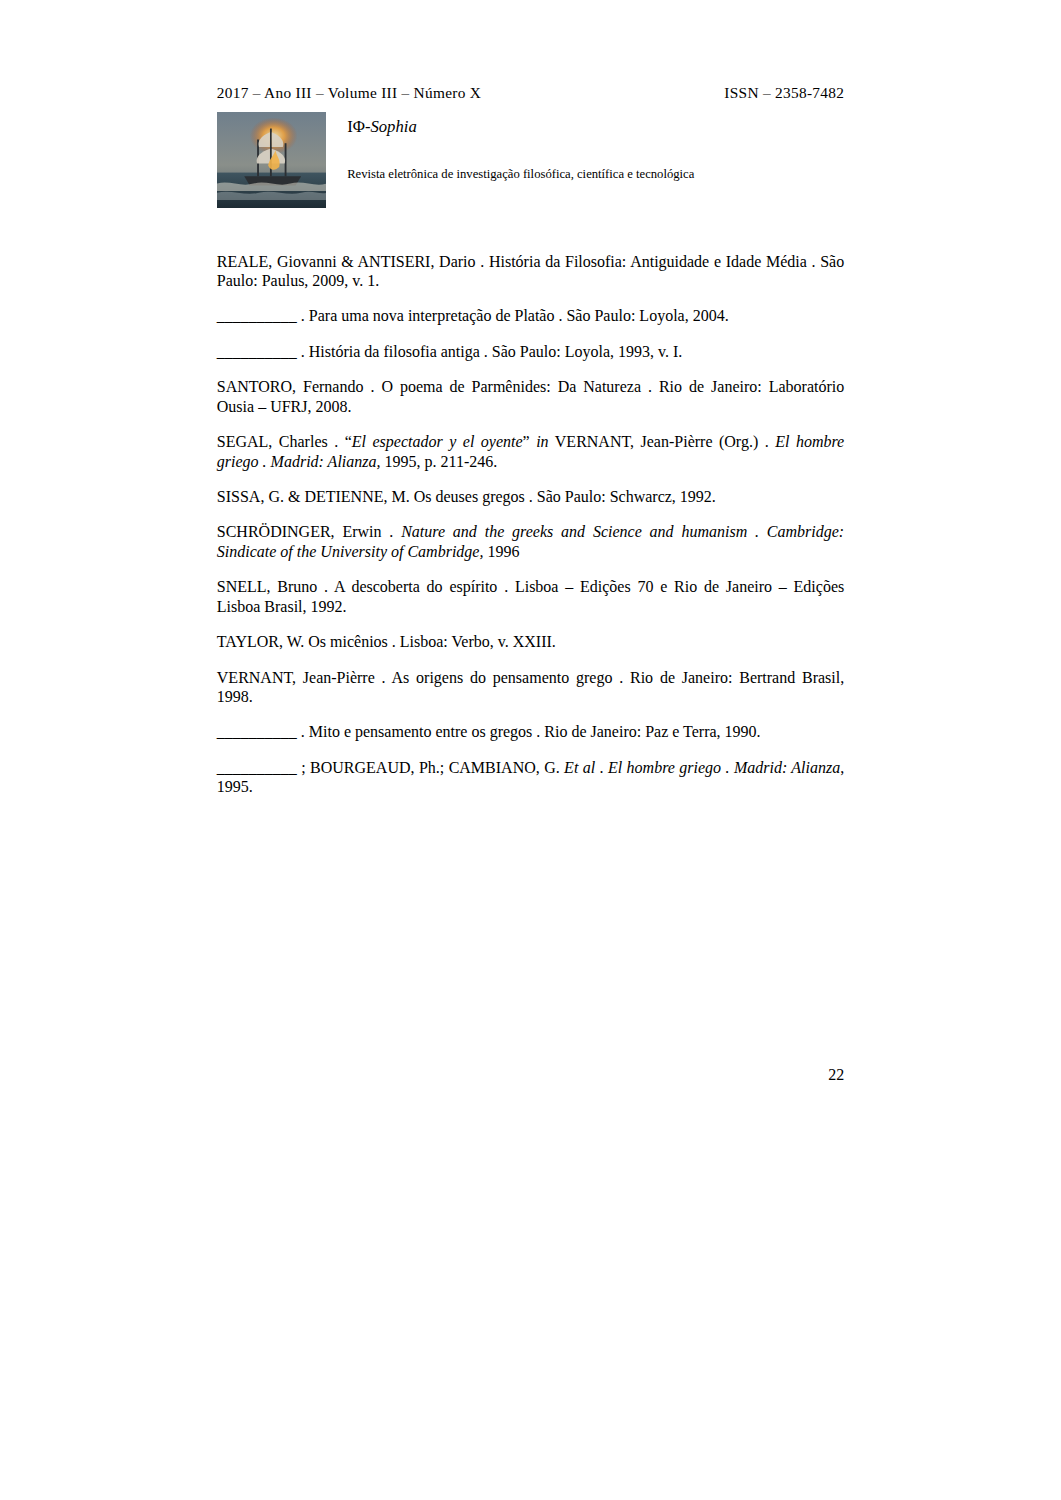2017 – Ano III – Volume III – Número X ISSN – 2358-7482
ΙΦ-Sophia
Revista eletrônica de investigação filosófica, científica e tecnológica
REALE, Giovanni & ANTISERI, Dario . História da Filosofia: Antiguidade e Idade Média . São Paulo: Paulus, 2009, v. 1.
__________ . Para uma nova interpretação de Platão . São Paulo: Loyola, 2004.
__________ . História da filosofia antiga . São Paulo: Loyola, 1993, v. I.
SANTORO, Fernando . O poema de Parmênides: Da Natureza . Rio de Janeiro: Laboratório Ousia – UFRJ, 2008.
SEGAL, Charles . “El espectador y el oyente” in VERNANT, Jean-Pièrre (Org.) . El hombre griego . Madrid: Alianza, 1995, p. 211-246.
SISSA, G. & DETIENNE, M. Os deuses gregos . São Paulo: Schwarcz, 1992.
SCHRÖDINGER, Erwin . Nature and the greeks and Science and humanism . Cambridge: Sindicate of the University of Cambridge, 1996
SNELL, Bruno . A descoberta do espírito . Lisboa – Edições 70 e Rio de Janeiro – Edições Lisboa Brasil, 1992.
TAYLOR, W. Os micênios . Lisboa: Verbo, v. XXIII.
VERNANT, Jean-Pièrre . As origens do pensamento grego . Rio de Janeiro: Bertrand Brasil, 1998.
__________ . Mito e pensamento entre os gregos . Rio de Janeiro: Paz e Terra, 1990.
__________ ; BOURGEAUD, Ph.; CAMBIANO, G. Et al . El hombre griego . Madrid: Alianza, 1995.
22